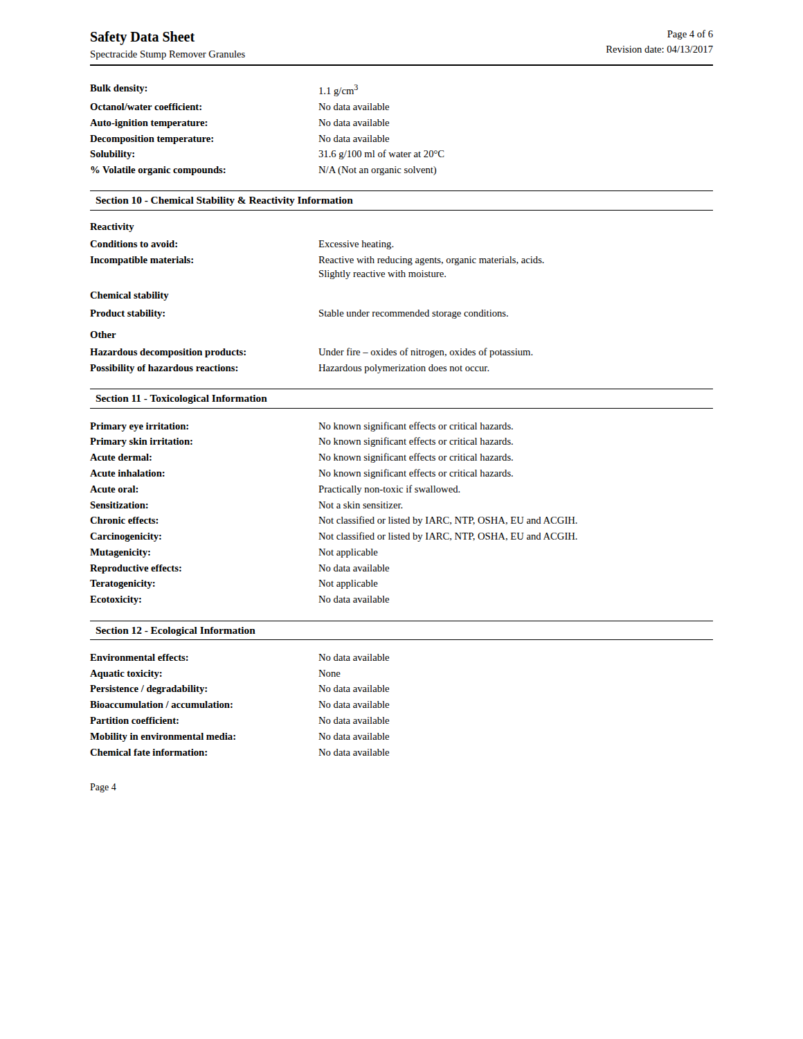Safety Data Sheet
Spectracide Stump Remover Granules
Page 4 of 6
Revision date: 04/13/2017
| Bulk density: | 1.1 g/cm 3 |
| Octanol/water coefficient: | No data available |
| Auto-ignition temperature: | No data available |
| Decomposition temperature: | No data available |
| Solubility: | 31.6 g/100 ml of water at 20°C |
| % Volatile organic compounds: | N/A (Not an organic solvent) |
Section 10 - Chemical Stability & Reactivity Information
Reactivity
| Conditions to avoid: | Excessive heating. |
| Incompatible materials: | Reactive with reducing agents, organic materials, acids. Slightly reactive with moisture. |
Chemical stability
| Product stability: | Stable under recommended storage conditions. |
Other
| Hazardous decomposition products: | Under fire – oxides of nitrogen, oxides of potassium. |
| Possibility of hazardous reactions: | Hazardous polymerization does not occur. |
Section 11 - Toxicological Information
| Primary eye irritation: | No known significant effects or critical hazards. |
| Primary skin irritation: | No known significant effects or critical hazards. |
| Acute dermal: | No known significant effects or critical hazards. |
| Acute inhalation: | No known significant effects or critical hazards. |
| Acute oral: | Practically non-toxic if swallowed. |
| Sensitization: | Not a skin sensitizer. |
| Chronic effects: | Not classified or listed by IARC, NTP, OSHA, EU and ACGIH. |
| Carcinogenicity: | Not classified or listed by IARC, NTP, OSHA, EU and ACGIH. |
| Mutagenicity: | Not applicable |
| Reproductive effects: | No data available |
| Teratogenicity: | Not applicable |
| Ecotoxicity: | No data available |
Section 12 - Ecological Information
| Environmental effects: | No data available |
| Aquatic toxicity: | None |
| Persistence / degradability: | No data available |
| Bioaccumulation / accumulation: | No data available |
| Partition coefficient: | No data available |
| Mobility in environmental media: | No data available |
| Chemical fate information: | No data available |
Page 4